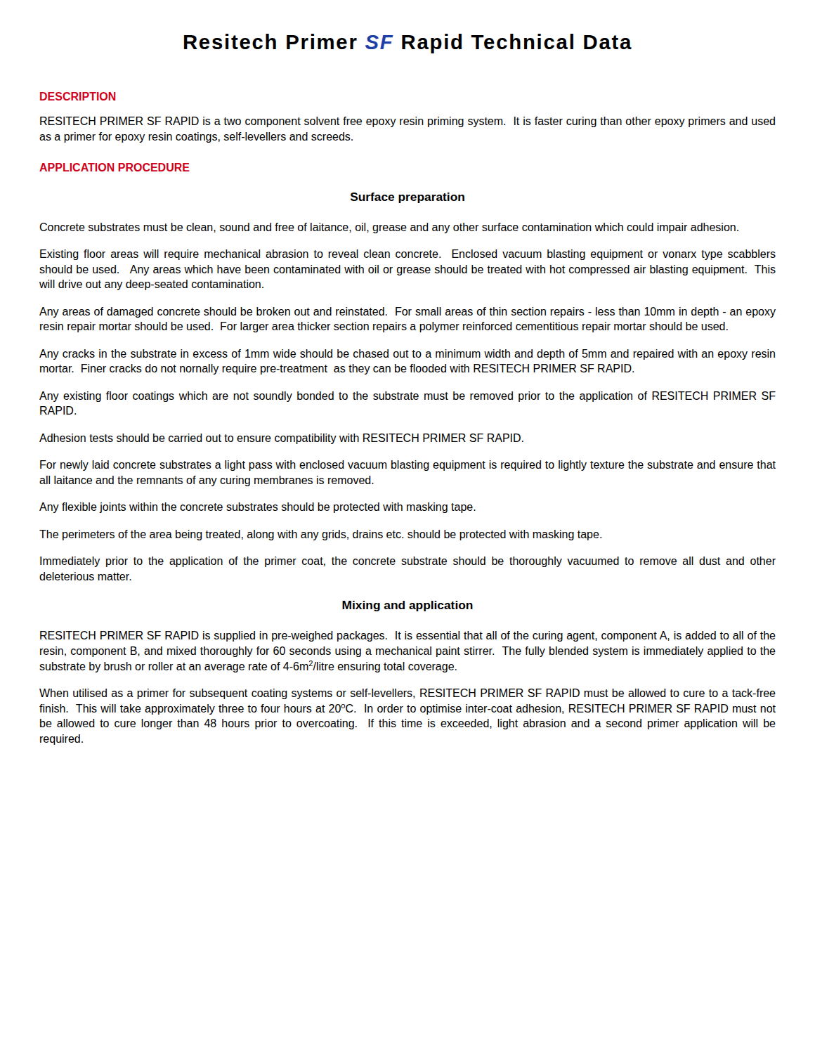Resitech Primer SF Rapid Technical Data
Description
RESITECH PRIMER SF RAPID is a two component solvent free epoxy resin priming system. It is faster curing than other epoxy primers and used as a primer for epoxy resin coatings, self-levellers and screeds.
Application Procedure
Surface preparation
Concrete substrates must be clean, sound and free of laitance, oil, grease and any other surface contamination which could impair adhesion.
Existing floor areas will require mechanical abrasion to reveal clean concrete. Enclosed vacuum blasting equipment or vonarx type scabblers should be used. Any areas which have been contaminated with oil or grease should be treated with hot compressed air blasting equipment. This will drive out any deep-seated contamination.
Any areas of damaged concrete should be broken out and reinstated. For small areas of thin section repairs - less than 10mm in depth - an epoxy resin repair mortar should be used. For larger area thicker section repairs a polymer reinforced cementitious repair mortar should be used.
Any cracks in the substrate in excess of 1mm wide should be chased out to a minimum width and depth of 5mm and repaired with an epoxy resin mortar. Finer cracks do not nornally require pre-treatment as they can be flooded with RESITECH PRIMER SF RAPID.
Any existing floor coatings which are not soundly bonded to the substrate must be removed prior to the application of RESITECH PRIMER SF RAPID.
Adhesion tests should be carried out to ensure compatibility with RESITECH PRIMER SF RAPID.
For newly laid concrete substrates a light pass with enclosed vacuum blasting equipment is required to lightly texture the substrate and ensure that all laitance and the remnants of any curing membranes is removed.
Any flexible joints within the concrete substrates should be protected with masking tape.
The perimeters of the area being treated, along with any grids, drains etc. should be protected with masking tape.
Immediately prior to the application of the primer coat, the concrete substrate should be thoroughly vacuumed to remove all dust and other deleterious matter.
Mixing and application
RESITECH PRIMER SF RAPID is supplied in pre-weighed packages. It is essential that all of the curing agent, component A, is added to all of the resin, component B, and mixed thoroughly for 60 seconds using a mechanical paint stirrer. The fully blended system is immediately applied to the substrate by brush or roller at an average rate of 4-6m2/litre ensuring total coverage.
When utilised as a primer for subsequent coating systems or self-levellers, RESITECH PRIMER SF RAPID must be allowed to cure to a tack-free finish. This will take approximately three to four hours at 20oC. In order to optimise inter-coat adhesion, RESITECH PRIMER SF RAPID must not be allowed to cure longer than 48 hours prior to overcoating. If this time is exceeded, light abrasion and a second primer application will be required.